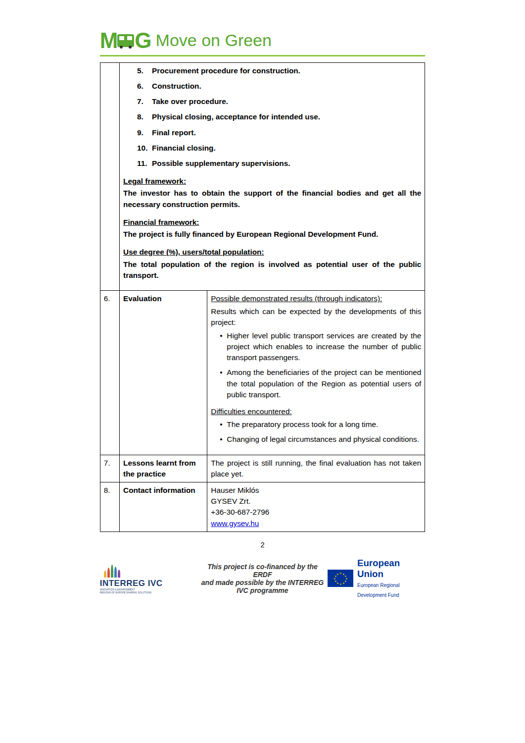M G Move on Green
| | Procurement procedure for construction. Construction. Take over procedure. Physical closing, acceptance for intended use. Final report. Financial closing. Possible supplementary supervisions. Legal framework: The investor has to obtain the support of the financial bodies and get all the necessary construction permits. Financial framework: The project is fully financed by European Regional Development Fund. Use degree (%), users/total population: The total population of the region is involved as potential user of the public transport. |
| 6. | Evaluation | Possible demonstrated results (through indicators): Results which can be expected by the developments of this project: Higher level public transport services are created by the project which enables to increase the number of public transport passengers. Among the beneficiaries of the project can be mentioned the total population of the Region as potential users of public transport. Difficulties encountered: The preparatory process took for a long time. Changing of legal circumstances and physical conditions. |
| 7. | Lessons learnt from the practice | The project is still running, the final evaluation has not taken place yet. |
| 8. | Contact information | Hauser Miklós GYSEV Zrt. +36-30-687-2796 www.gysev.hu |
2
INTERREG IVC
INNOVATION & ENVIRONMENT
REGIONS OF EUROPE SHARING SOLUTIONS
This project is co-financed by the ERDF
and made possible by the INTERREG IVC programme
★ ★ ★ ★ ★ ★ ★ ★ ★ ★ ★ ★
European Union
European Regional Development Fund